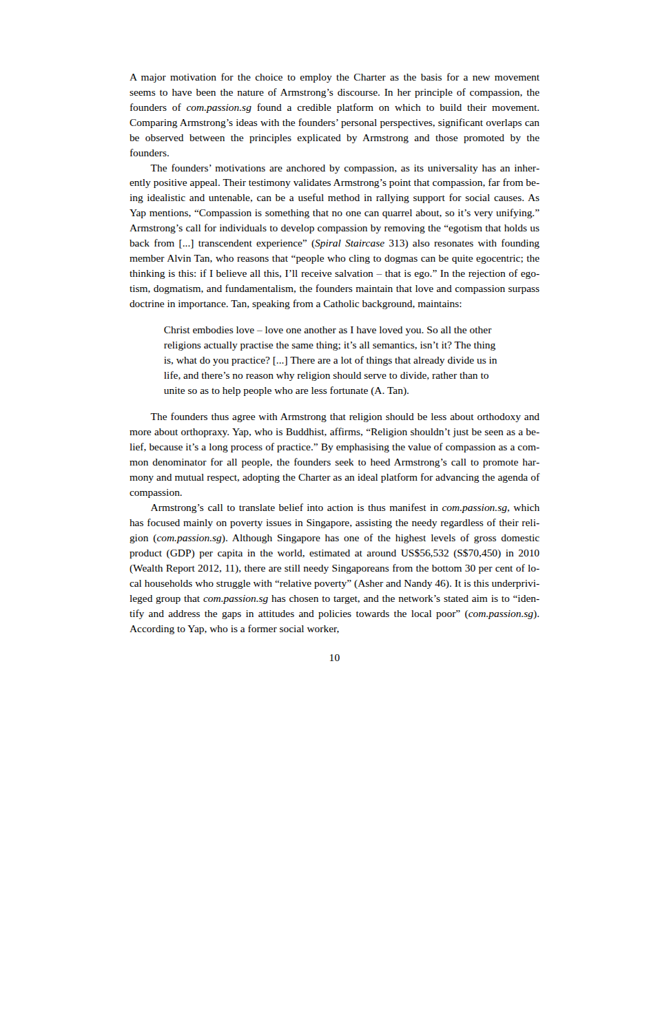A major motivation for the choice to employ the Charter as the basis for a new movement seems to have been the nature of Armstrong’s discourse. In her principle of compassion, the founders of com.passion.sg found a credible platform on which to build their movement. Comparing Armstrong’s ideas with the founders’ personal perspectives, significant overlaps can be observed between the principles explicated by Armstrong and those promoted by the founders.
The founders’ motivations are anchored by compassion, as its universality has an inherently positive appeal. Their testimony validates Armstrong’s point that compassion, far from being idealistic and untenable, can be a useful method in rallying support for social causes. As Yap mentions, “Compassion is something that no one can quarrel about, so it’s very unifying.” Armstrong’s call for individuals to develop compassion by removing the “egotism that holds us back from [...] transcendent experience” (Spiral Staircase 313) also resonates with founding member Alvin Tan, who reasons that “people who cling to dogmas can be quite egocentric; the thinking is this: if I believe all this, I’ll receive salvation – that is ego.” In the rejection of egotism, dogmatism, and fundamentalism, the founders maintain that love and compassion surpass doctrine in importance. Tan, speaking from a Catholic background, maintains:
Christ embodies love – love one another as I have loved you. So all the other religions actually practise the same thing; it’s all semantics, isn’t it? The thing is, what do you practice? [...] There are a lot of things that already divide us in life, and there’s no reason why religion should serve to divide, rather than to unite so as to help people who are less fortunate (A. Tan).
The founders thus agree with Armstrong that religion should be less about orthodoxy and more about orthopraxy. Yap, who is Buddhist, affirms, “Religion shouldn’t just be seen as a belief, because it’s a long process of practice.” By emphasising the value of compassion as a common denominator for all people, the founders seek to heed Armstrong’s call to promote harmony and mutual respect, adopting the Charter as an ideal platform for advancing the agenda of compassion.
Armstrong’s call to translate belief into action is thus manifest in com.passion.sg, which has focused mainly on poverty issues in Singapore, assisting the needy regardless of their religion (com.passion.sg). Although Singapore has one of the highest levels of gross domestic product (GDP) per capita in the world, estimated at around US$56,532 (S$70,450) in 2010 (Wealth Report 2012, 11), there are still needy Singaporeans from the bottom 30 per cent of local households who struggle with “relative poverty” (Asher and Nandy 46). It is this underprivileged group that com.passion.sg has chosen to target, and the network’s stated aim is to “identify and address the gaps in attitudes and policies towards the local poor” (com.passion.sg). According to Yap, who is a former social worker,
10